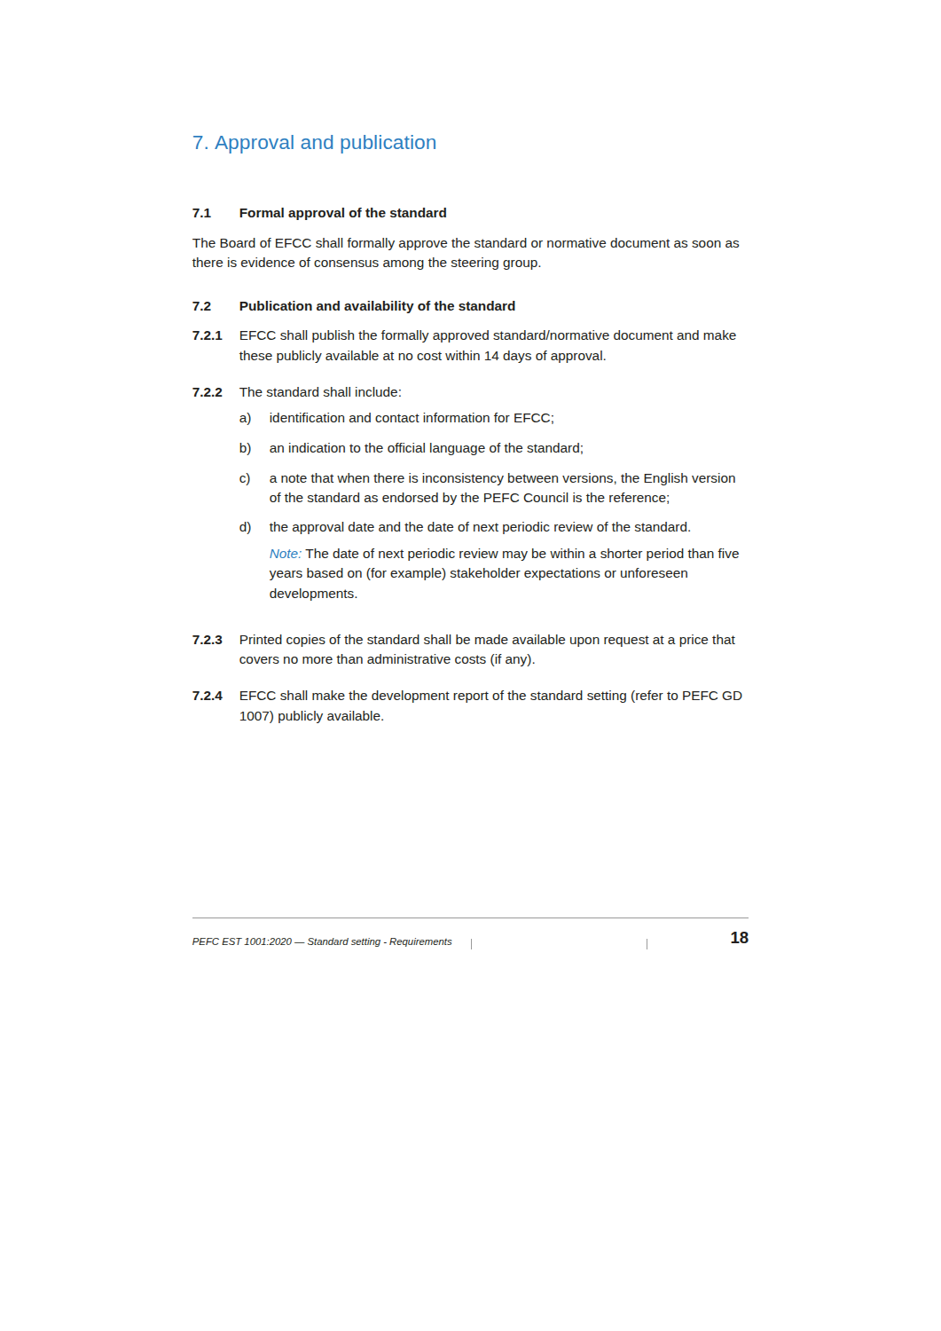7. Approval and publication
7.1 Formal approval of the standard
The Board of EFCC shall formally approve the standard or normative document as soon as there is evidence of consensus among the steering group.
7.2 Publication and availability of the standard
7.2.1
EFCC shall publish the formally approved standard/normative document and make these publicly available at no cost within 14 days of approval.
7.2.2
The standard shall include:
a) identification and contact information for EFCC;
b) an indication to the official language of the standard;
c) a note that when there is inconsistency between versions, the English version of the standard as endorsed by the PEFC Council is the reference;
d) the approval date and the date of next periodic review of the standard.
Note: The date of next periodic review may be within a shorter period than five years based on (for example) stakeholder expectations or unforeseen developments.
7.2.3
Printed copies of the standard shall be made available upon request at a price that covers no more than administrative costs (if any).
7.2.4
EFCC shall make the development report of the standard setting (refer to PEFC GD 1007) publicly available.
PEFC EST 1001:2020 — Standard setting - Requirements
18